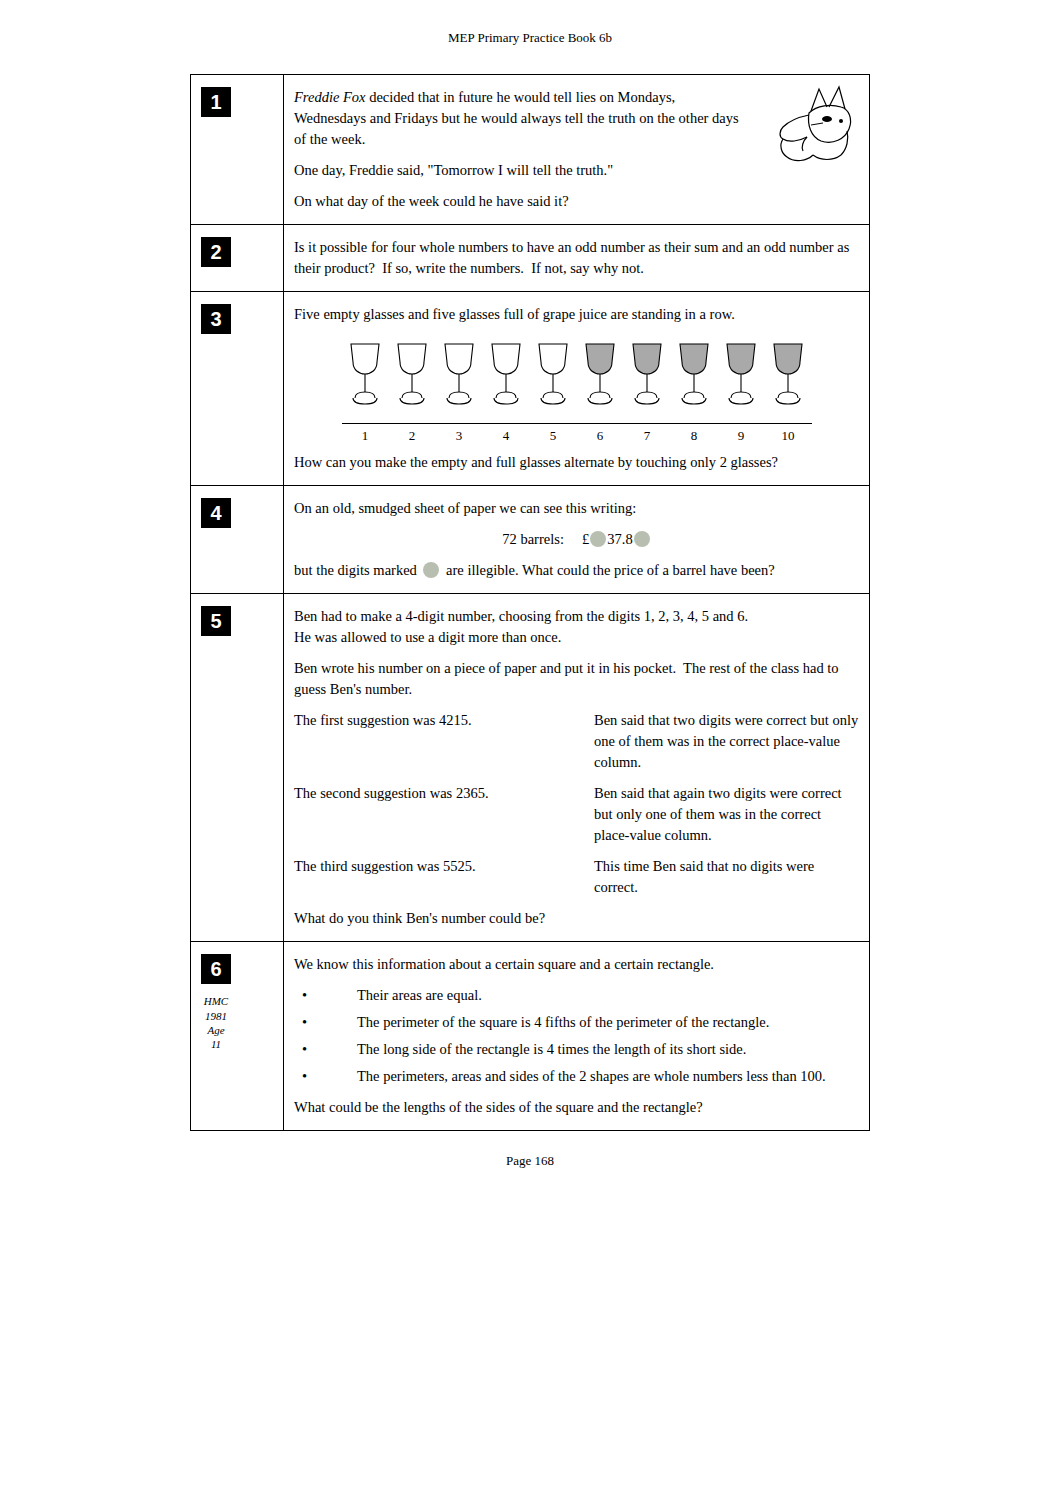MEP Primary Practice Book 6b
| 1 | Freddie Fox decided that in future he would tell lies on Mondays, Wednesdays and Fridays but he would always tell the truth on the other days of the week. One day, Freddie said, "Tomorrow I will tell the truth." On what day of the week could he have said it? |
| 2 | Is it possible for four whole numbers to have an odd number as their sum and an odd number as their product? If so, write the numbers. If not, say why not. |
| 3 | Five empty glasses and five glasses full of grape juice are standing in a row. 1 2 3 4 5 6 7 8 9 10 How can you make the empty and full glasses alternate by touching only 2 glasses? |
| 4 | On an old, smudged sheet of paper we can see this writing: 72 barrels: £ 37.8 but the digits marked are illegible. What could the price of a barrel have been? |
| 5 | Ben had to make a 4-digit number, choosing from the digits 1, 2, 3, 4, 5 and 6. He was allowed to use a digit more than once. Ben wrote his number on a piece of paper and put it in his pocket. The rest of the class had to guess Ben's number. The first suggestion was 4215. Ben said that two digits were correct but only one of them was in the correct place-value column. The second suggestion was 2365. Ben said that again two digits were correct but only one of them was in the correct place-value column. The third suggestion was 5525. This time Ben said that no digits were correct. What do you think Ben's number could be? |
| 6 HMC 1981 Age 11 | We know this information about a certain square and a certain rectangle. • Their areas are equal. • The perimeter of the square is 4 fifths of the perimeter of the rectangle. • The long side of the rectangle is 4 times the length of its short side. • The perimeters, areas and sides of the 2 shapes are whole numbers less than 100. What could be the lengths of the sides of the square and the rectangle? |
Page 168